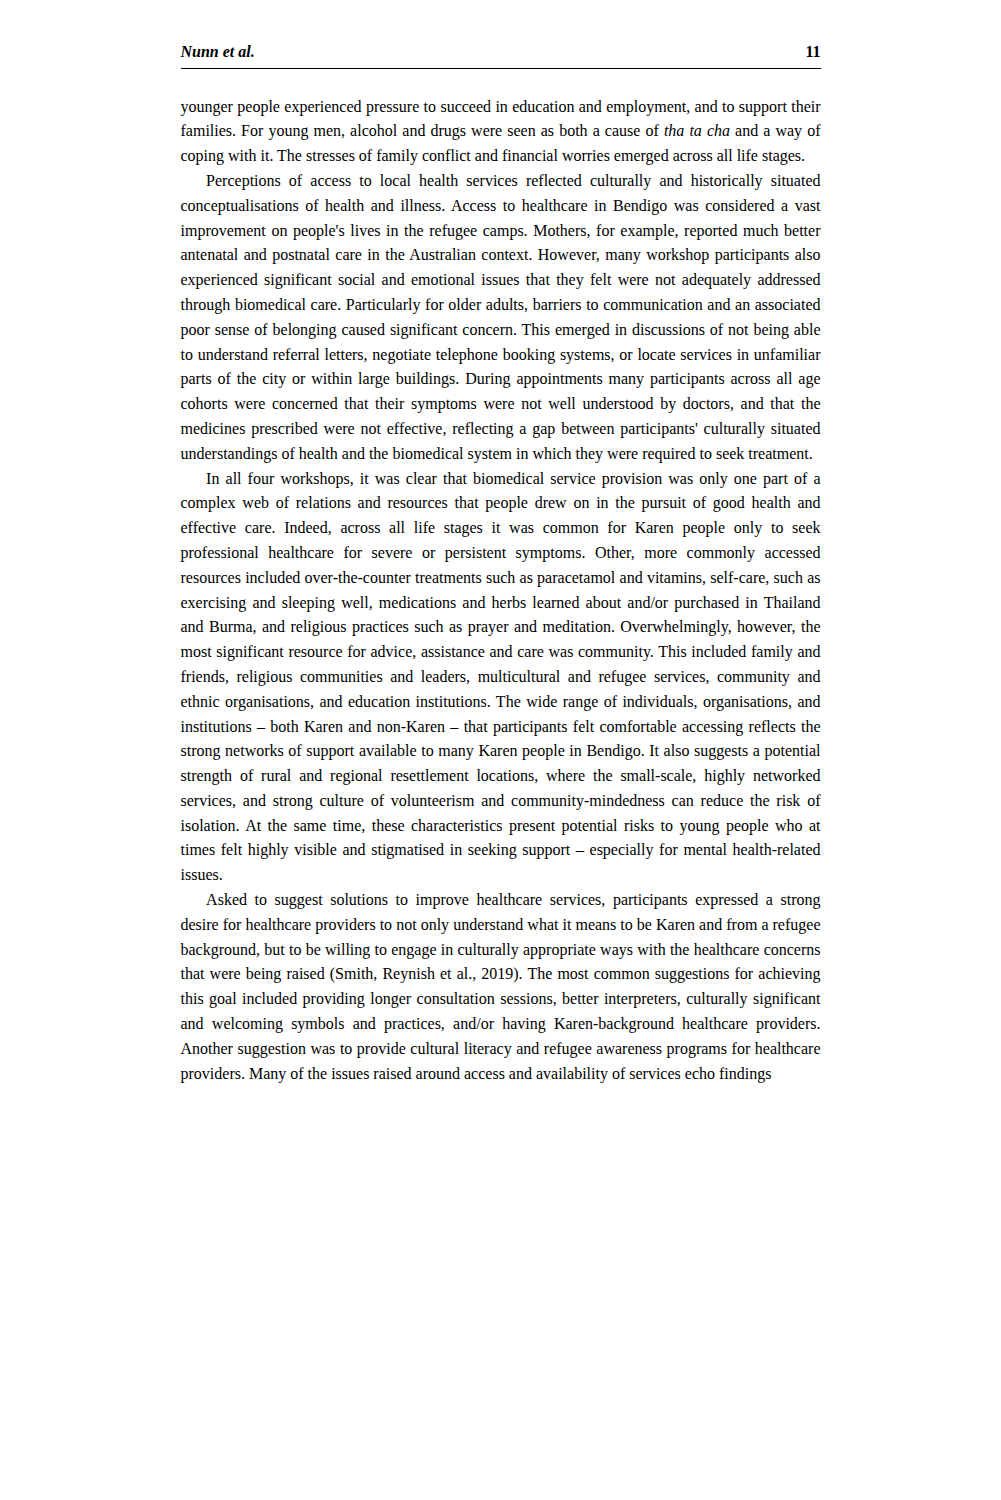Nunn et al. 11
younger people experienced pressure to succeed in education and employment, and to support their families. For young men, alcohol and drugs were seen as both a cause of tha ta cha and a way of coping with it. The stresses of family conflict and financial worries emerged across all life stages.
Perceptions of access to local health services reflected culturally and historically situated conceptualisations of health and illness. Access to healthcare in Bendigo was considered a vast improvement on people's lives in the refugee camps. Mothers, for example, reported much better antenatal and postnatal care in the Australian context. However, many workshop participants also experienced significant social and emotional issues that they felt were not adequately addressed through biomedical care. Particularly for older adults, barriers to communication and an associated poor sense of belonging caused significant concern. This emerged in discussions of not being able to understand referral letters, negotiate telephone booking systems, or locate services in unfamiliar parts of the city or within large buildings. During appointments many participants across all age cohorts were concerned that their symptoms were not well understood by doctors, and that the medicines prescribed were not effective, reflecting a gap between participants' culturally situated understandings of health and the biomedical system in which they were required to seek treatment.
In all four workshops, it was clear that biomedical service provision was only one part of a complex web of relations and resources that people drew on in the pursuit of good health and effective care. Indeed, across all life stages it was common for Karen people only to seek professional healthcare for severe or persistent symptoms. Other, more commonly accessed resources included over-the-counter treatments such as paracetamol and vitamins, self-care, such as exercising and sleeping well, medications and herbs learned about and/or purchased in Thailand and Burma, and religious practices such as prayer and meditation. Overwhelmingly, however, the most significant resource for advice, assistance and care was community. This included family and friends, religious communities and leaders, multicultural and refugee services, community and ethnic organisations, and education institutions. The wide range of individuals, organisations, and institutions – both Karen and non-Karen – that participants felt comfortable accessing reflects the strong networks of support available to many Karen people in Bendigo. It also suggests a potential strength of rural and regional resettlement locations, where the small-scale, highly networked services, and strong culture of volunteerism and community-mindedness can reduce the risk of isolation. At the same time, these characteristics present potential risks to young people who at times felt highly visible and stigmatised in seeking support – especially for mental health-related issues.
Asked to suggest solutions to improve healthcare services, participants expressed a strong desire for healthcare providers to not only understand what it means to be Karen and from a refugee background, but to be willing to engage in culturally appropriate ways with the healthcare concerns that were being raised (Smith, Reynish et al., 2019). The most common suggestions for achieving this goal included providing longer consultation sessions, better interpreters, culturally significant and welcoming symbols and practices, and/or having Karen-background healthcare providers. Another suggestion was to provide cultural literacy and refugee awareness programs for healthcare providers. Many of the issues raised around access and availability of services echo findings